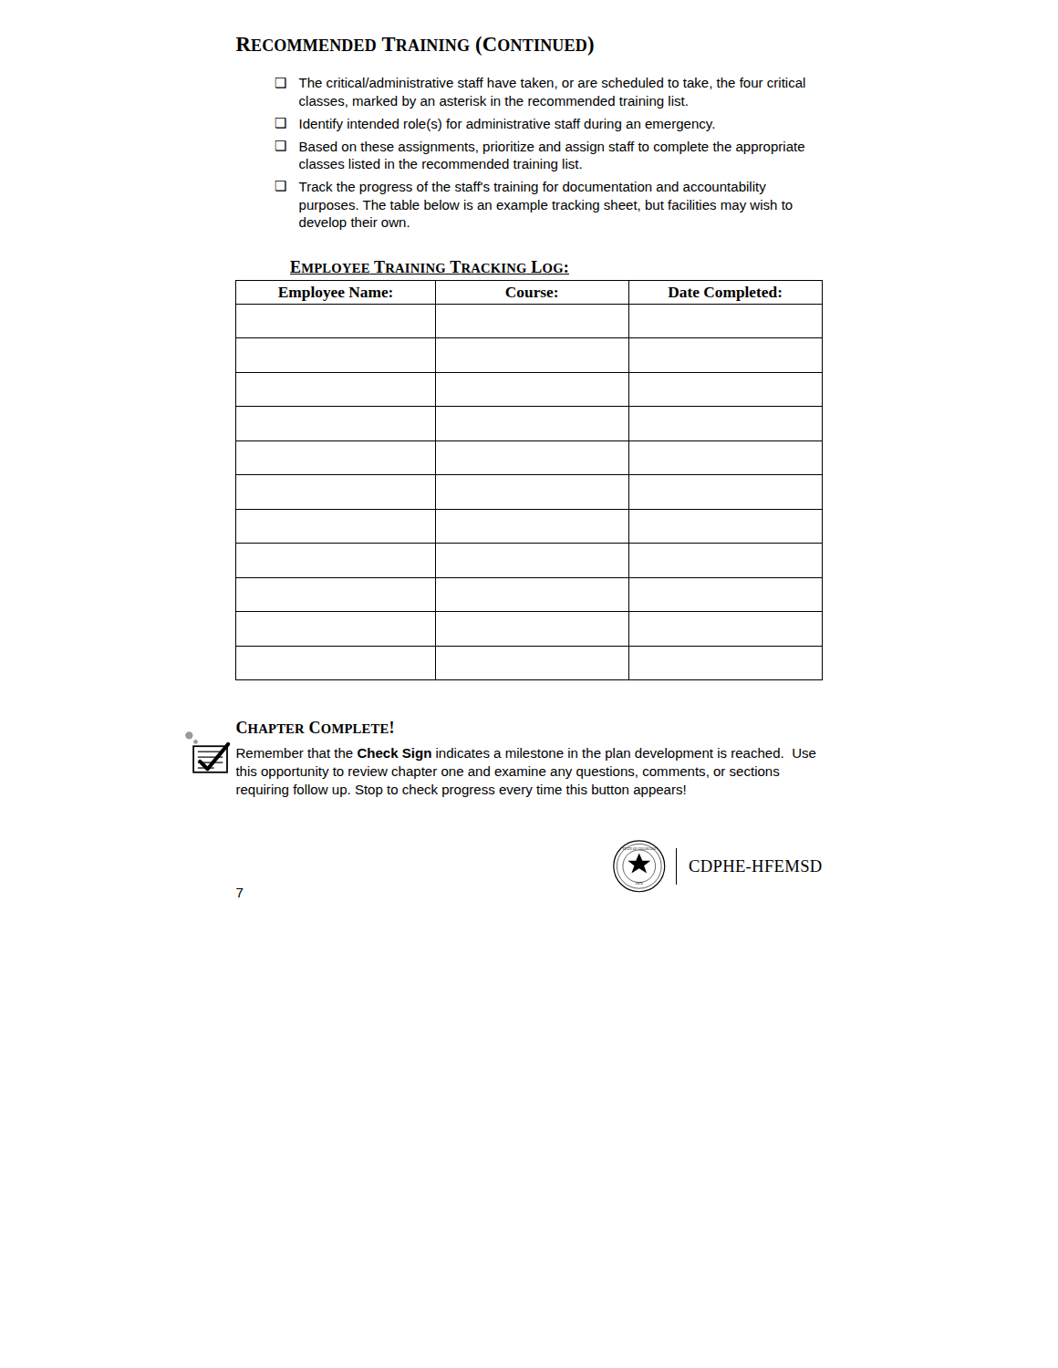RECOMMENDED TRAINING (CONTINUED)
The critical/administrative staff have taken, or are scheduled to take, the four critical classes, marked by an asterisk in the recommended training list.
Identify intended role(s) for administrative staff during an emergency.
Based on these assignments, prioritize and assign staff to complete the appropriate classes listed in the recommended training list.
Track the progress of the staff's training for documentation and accountability purposes. The table below is an example tracking sheet, but facilities may wish to develop their own.
EMPLOYEE TRAINING TRACKING LOG:
| Employee Name: | Course: | Date Completed: |
| --- | --- | --- |
CHAPTER COMPLETE!
Remember that the Check Sign indicates a milestone in the plan development is reached. Use this opportunity to review chapter one and examine any questions, comments, or sections requiring follow up. Stop to check progress every time this button appears!
7
STATE OF COLORADO 1876
CDPHE-HFEMSD